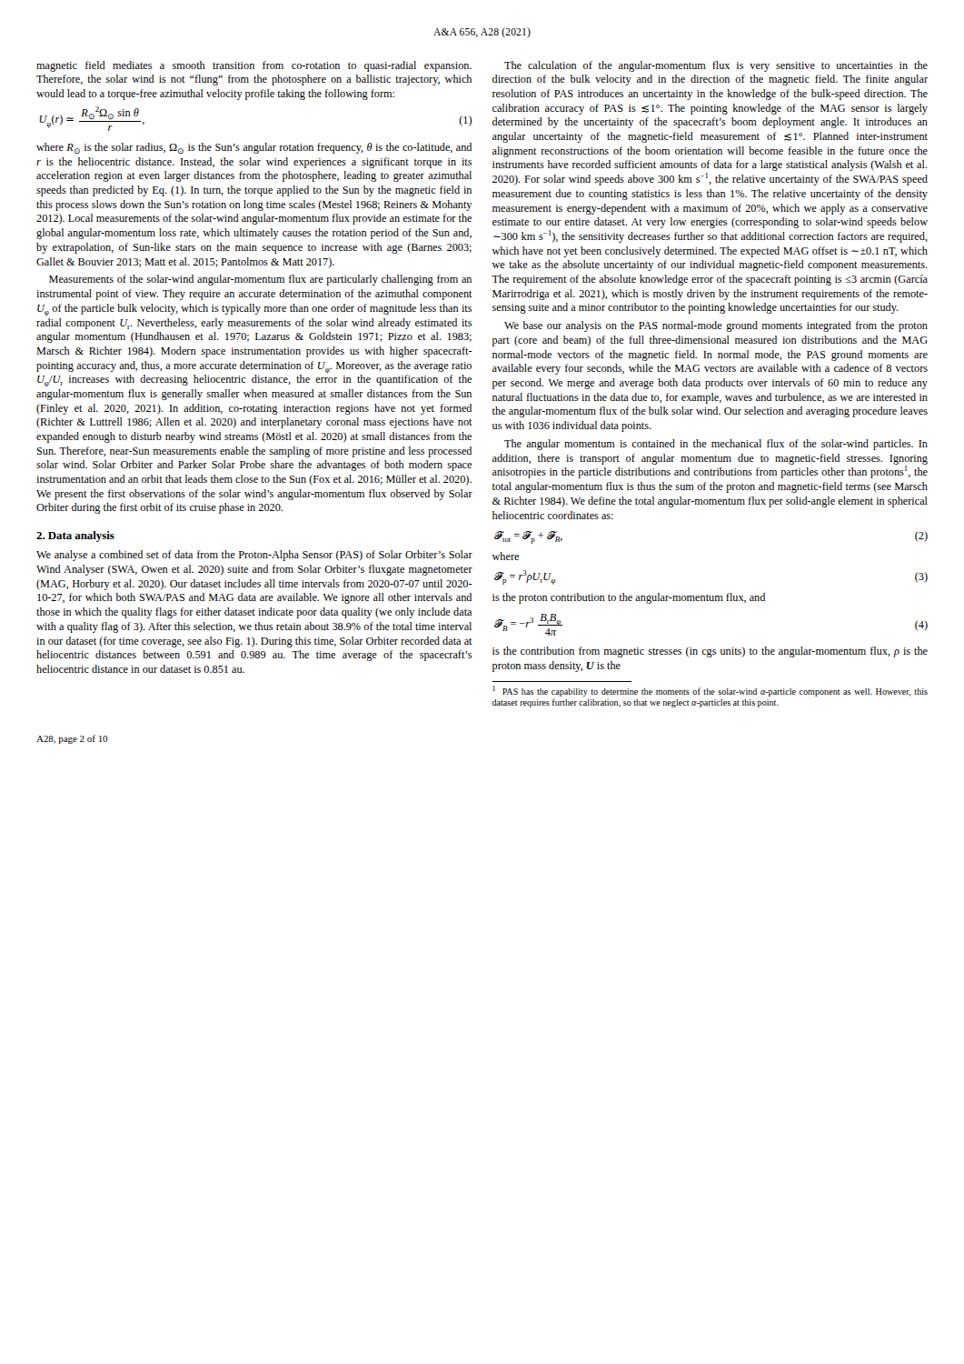A&A 656, A28 (2021)
magnetic field mediates a smooth transition from co-rotation to quasi-radial expansion. Therefore, the solar wind is not “flung” from the photosphere on a ballistic trajectory, which would lead to a torque-free azimuthal velocity profile taking the following form:
Uφ(r) ≃ R⊙2Ω⊙ sin θ r, (1)
where R⊙ is the solar radius, Ω⊙ is the Sun’s angular rotation frequency, θ is the co-latitude, and r is the heliocentric distance. Instead, the solar wind experiences a significant torque in its acceleration region at even larger distances from the photosphere, leading to greater azimuthal speeds than predicted by Eq. (1). In turn, the torque applied to the Sun by the magnetic field in this process slows down the Sun’s rotation on long time scales (Mestel 1968; Reiners & Mohanty 2012). Local measurements of the solar-wind angular-momentum flux provide an estimate for the global angular-momentum loss rate, which ultimately causes the rotation period of the Sun and, by extrapolation, of Sun-like stars on the main sequence to increase with age (Barnes 2003; Gallet & Bouvier 2013; Matt et al. 2015; Pantolmos & Matt 2017).
Measurements of the solar-wind angular-momentum flux are particularly challenging from an instrumental point of view. They require an accurate determination of the azimuthal component Uφ of the particle bulk velocity, which is typically more than one order of magnitude less than its radial component Ur. Nevertheless, early measurements of the solar wind already estimated its angular momentum (Hundhausen et al. 1970; Lazarus & Goldstein 1971; Pizzo et al. 1983; Marsch & Richter 1984). Modern space instrumentation provides us with higher spacecraft-pointing accuracy and, thus, a more accurate determination of Uφ. Moreover, as the average ratio Uφ/Ur increases with decreasing heliocentric distance, the error in the quantification of the angular-momentum flux is generally smaller when measured at smaller distances from the Sun (Finley et al. 2020, 2021). In addition, co-rotating interaction regions have not yet formed (Richter & Luttrell 1986; Allen et al. 2020) and interplanetary coronal mass ejections have not expanded enough to disturb nearby wind streams (Möstl et al. 2020) at small distances from the Sun. Therefore, near-Sun measurements enable the sampling of more pristine and less processed solar wind. Solar Orbiter and Parker Solar Probe share the advantages of both modern space instrumentation and an orbit that leads them close to the Sun (Fox et al. 2016; Müller et al. 2020). We present the first observations of the solar wind’s angular-momentum flux observed by Solar Orbiter during the first orbit of its cruise phase in 2020.
2. Data analysis
We analyse a combined set of data from the Proton-Alpha Sensor (PAS) of Solar Orbiter’s Solar Wind Analyser (SWA, Owen et al. 2020) suite and from Solar Orbiter’s fluxgate magnetometer (MAG, Horbury et al. 2020). Our dataset includes all time intervals from 2020-07-07 until 2020-10-27, for which both SWA/PAS and MAG data are available. We ignore all other intervals and those in which the quality flags for either dataset indicate poor data quality (we only include data with a quality flag of 3). After this selection, we thus retain about 38.9% of the total time interval in our dataset (for time coverage, see also Fig. 1). During this time, Solar Orbiter recorded data at heliocentric distances between 0.591 and 0.989 au. The time average of the spacecraft’s heliocentric distance in our dataset is 0.851 au.
The calculation of the angular-momentum flux is very sensitive to uncertainties in the direction of the bulk velocity and in the direction of the magnetic field. The finite angular resolution of PAS introduces an uncertainty in the knowledge of the bulk-speed direction. The calibration accuracy of PAS is ≲1°. The pointing knowledge of the MAG sensor is largely determined by the uncertainty of the spacecraft’s boom deployment angle. It introduces an angular uncertainty of the magnetic-field measurement of ≲1°. Planned inter-instrument alignment reconstructions of the boom orientation will become feasible in the future once the instruments have recorded sufficient amounts of data for a large statistical analysis (Walsh et al. 2020). For solar wind speeds above 300 km s−1, the relative uncertainty of the SWA/PAS speed measurement due to counting statistics is less than 1%. The relative uncertainty of the density measurement is energy-dependent with a maximum of 20%, which we apply as a conservative estimate to our entire dataset. At very low energies (corresponding to solar-wind speeds below ∼300 km s−1), the sensitivity decreases further so that additional correction factors are required, which have not yet been conclusively determined. The expected MAG offset is ∼±0.1 nT, which we take as the absolute uncertainty of our individual magnetic-field component measurements. The requirement of the absolute knowledge error of the spacecraft pointing is ≤3 arcmin (García Marirrodriga et al. 2021), which is mostly driven by the instrument requirements of the remote-sensing suite and a minor contributor to the pointing knowledge uncertainties for our study.
We base our analysis on the PAS normal-mode ground moments integrated from the proton part (core and beam) of the full three-dimensional measured ion distributions and the MAG normal-mode vectors of the magnetic field. In normal mode, the PAS ground moments are available every four seconds, while the MAG vectors are available with a cadence of 8 vectors per second. We merge and average both data products over intervals of 60 min to reduce any natural fluctuations in the data due to, for example, waves and turbulence, as we are interested in the angular-momentum flux of the bulk solar wind. Our selection and averaging procedure leaves us with 1036 individual data points.
The angular momentum is contained in the mechanical flux of the solar-wind particles. In addition, there is transport of angular momentum due to magnetic-field stresses. Ignoring anisotropies in the particle distributions and contributions from particles other than protons1, the total angular-momentum flux is thus the sum of the proton and magnetic-field terms (see Marsch & Richter 1984). We define the total angular-momentum flux per solid-angle element in spherical heliocentric coordinates as:
𝓕tot = 𝓕p + 𝓕B, (2)
where
𝓕p = r3ρUrUφ (3)
is the proton contribution to the angular-momentum flux, and
𝓕B = −r3 BrBφ 4π (4)
is the contribution from magnetic stresses (in cgs units) to the angular-momentum flux, ρ is the proton mass density, U is the
1 PAS has the capability to determine the moments of the solar-wind α-particle component as well. However, this dataset requires further calibration, so that we neglect α-particles at this point.
A28, page 2 of 10